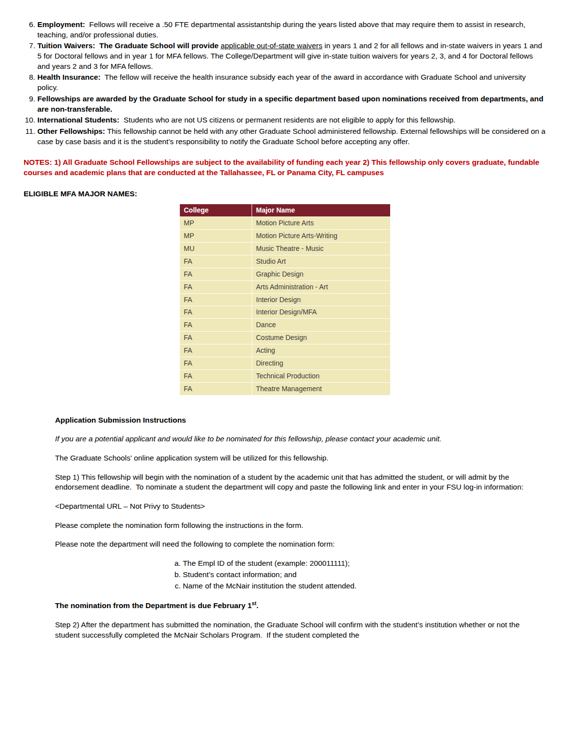Employment: Fellows will receive a .50 FTE departmental assistantship during the years listed above that may require them to assist in research, teaching, and/or professional duties.
Tuition Waivers: The Graduate School will provide applicable out-of-state waivers in years 1 and 2 for all fellows and in-state waivers in years 1 and 5 for Doctoral fellows and in year 1 for MFA fellows. The College/Department will give in-state tuition waivers for years 2, 3, and 4 for Doctoral fellows and years 2 and 3 for MFA fellows.
Health Insurance: The fellow will receive the health insurance subsidy each year of the award in accordance with Graduate School and university policy.
Fellowships are awarded by the Graduate School for study in a specific department based upon nominations received from departments, and are non-transferable.
International Students: Students who are not US citizens or permanent residents are not eligible to apply for this fellowship.
Other Fellowships: This fellowship cannot be held with any other Graduate School administered fellowship. External fellowships will be considered on a case by case basis and it is the student’s responsibility to notify the Graduate School before accepting any offer.
NOTES: 1) All Graduate School Fellowships are subject to the availability of funding each year 2) This fellowship only covers graduate, fundable courses and academic plans that are conducted at the Tallahassee, FL or Panama City, FL campuses
ELIGIBLE MFA MAJOR NAMES:
| College | Major Name |
| --- | --- |
| MP | Motion Picture Arts |
| MP | Motion Picture Arts-Writing |
| MU | Music Theatre - Music |
| FA | Studio Art |
| FA | Graphic Design |
| FA | Arts Administration - Art |
| FA | Interior Design |
| FA | Interior Design/MFA |
| FA | Dance |
| FA | Costume Design |
| FA | Acting |
| FA | Directing |
| FA | Technical Production |
| FA | Theatre Management |
Application Submission Instructions
If you are a potential applicant and would like to be nominated for this fellowship, please contact your academic unit.
The Graduate Schools’ online application system will be utilized for this fellowship.
Step 1) This fellowship will begin with the nomination of a student by the academic unit that has admitted the student, or will admit by the endorsement deadline. To nominate a student the department will copy and paste the following link and enter in your FSU log-in information:
<Departmental URL – Not Privy to Students>
Please complete the nomination form following the instructions in the form.
Please note the department will need the following to complete the nomination form:
The Empl ID of the student (example: 200011111);
Student’s contact information; and
Name of the McNair institution the student attended.
The nomination from the Department is due February 1st.
Step 2) After the department has submitted the nomination, the Graduate School will confirm with the student’s institution whether or not the student successfully completed the McNair Scholars Program. If the student completed the